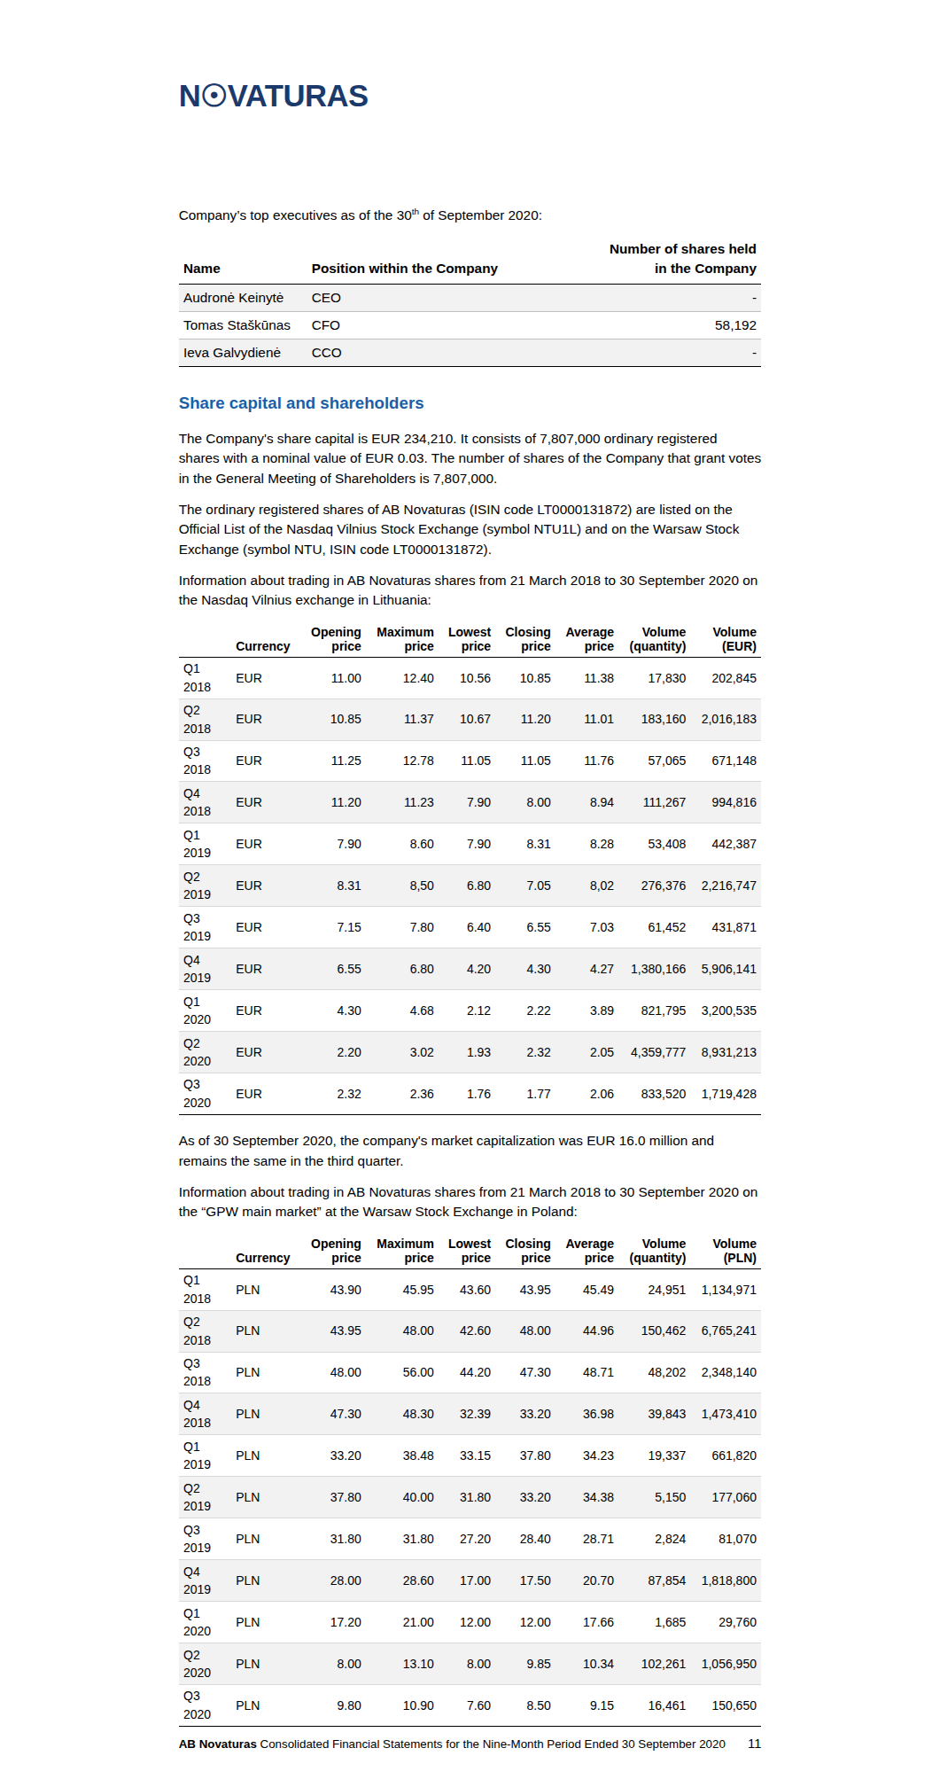N☉VATURAS
Company’s top executives as of the 30th of September 2020:
| Name | Position within the Company | Number of shares held in the Company |
| --- | --- | --- |
| Audronė Keinytė | CEO | - |
| Tomas Staškūnas | CFO | 58,192 |
| Ieva Galvydienė | CCO | - |
Share capital and shareholders
The Company's share capital is EUR 234,210. It consists of 7,807,000 ordinary registered shares with a nominal value of EUR 0.03. The number of shares of the Company that grant votes in the General Meeting of Shareholders is 7,807,000.
The ordinary registered shares of AB Novaturas (ISIN code LT0000131872) are listed on the Official List of the Nasdaq Vilnius Stock Exchange (symbol NTU1L) and on the Warsaw Stock Exchange (symbol NTU, ISIN code LT0000131872).
Information about trading in AB Novaturas shares from 21 March 2018 to 30 September 2020 on the Nasdaq Vilnius exchange in Lithuania:
| | Currency | Opening price | Maximum price | Lowest price | Closing price | Average price | Volume (quantity) | Volume (EUR) |
| --- | --- | --- | --- | --- | --- | --- | --- | --- |
| Q1 2018 | EUR | 11.00 | 12.40 | 10.56 | 10.85 | 11.38 | 17,830 | 202,845 |
| Q2 2018 | EUR | 10.85 | 11.37 | 10.67 | 11.20 | 11.01 | 183,160 | 2,016,183 |
| Q3 2018 | EUR | 11.25 | 12.78 | 11.05 | 11.05 | 11.76 | 57,065 | 671,148 |
| Q4 2018 | EUR | 11.20 | 11.23 | 7.90 | 8.00 | 8.94 | 111,267 | 994,816 |
| Q1 2019 | EUR | 7.90 | 8.60 | 7.90 | 8.31 | 8.28 | 53,408 | 442,387 |
| Q2 2019 | EUR | 8.31 | 8,50 | 6.80 | 7.05 | 8,02 | 276,376 | 2,216,747 |
| Q3 2019 | EUR | 7.15 | 7.80 | 6.40 | 6.55 | 7.03 | 61,452 | 431,871 |
| Q4 2019 | EUR | 6.55 | 6.80 | 4.20 | 4.30 | 4.27 | 1,380,166 | 5,906,141 |
| Q1 2020 | EUR | 4.30 | 4.68 | 2.12 | 2.22 | 3.89 | 821,795 | 3,200,535 |
| Q2 2020 | EUR | 2.20 | 3.02 | 1.93 | 2.32 | 2.05 | 4,359,777 | 8,931,213 |
| Q3 2020 | EUR | 2.32 | 2.36 | 1.76 | 1.77 | 2.06 | 833,520 | 1,719,428 |
As of 30 September 2020, the company's market capitalization was EUR 16.0 million and remains the same in the third quarter.
Information about trading in AB Novaturas shares from 21 March 2018 to 30 September 2020 on the “GPW main market” at the Warsaw Stock Exchange in Poland:
| | Currency | Opening price | Maximum price | Lowest price | Closing price | Average price | Volume (quantity) | Volume (PLN) |
| --- | --- | --- | --- | --- | --- | --- | --- | --- |
| Q1 2018 | PLN | 43.90 | 45.95 | 43.60 | 43.95 | 45.49 | 24,951 | 1,134,971 |
| Q2 2018 | PLN | 43.95 | 48.00 | 42.60 | 48.00 | 44.96 | 150,462 | 6,765,241 |
| Q3 2018 | PLN | 48.00 | 56.00 | 44.20 | 47.30 | 48.71 | 48,202 | 2,348,140 |
| Q4 2018 | PLN | 47.30 | 48.30 | 32.39 | 33.20 | 36.98 | 39,843 | 1,473,410 |
| Q1 2019 | PLN | 33.20 | 38.48 | 33.15 | 37.80 | 34.23 | 19,337 | 661,820 |
| Q2 2019 | PLN | 37.80 | 40.00 | 31.80 | 33.20 | 34.38 | 5,150 | 177,060 |
| Q3 2019 | PLN | 31.80 | 31.80 | 27.20 | 28.40 | 28.71 | 2,824 | 81,070 |
| Q4 2019 | PLN | 28.00 | 28.60 | 17.00 | 17.50 | 20.70 | 87,854 | 1,818,800 |
| Q1 2020 | PLN | 17.20 | 21.00 | 12.00 | 12.00 | 17.66 | 1,685 | 29,760 |
| Q2 2020 | PLN | 8.00 | 13.10 | 8.00 | 9.85 | 10.34 | 102,261 | 1,056,950 |
| Q3 2020 | PLN | 9.80 | 10.90 | 7.60 | 8.50 | 9.15 | 16,461 | 150,650 |
AB Novaturas Consolidated Financial Statements for the Nine-Month Period Ended 30 September 2020
11